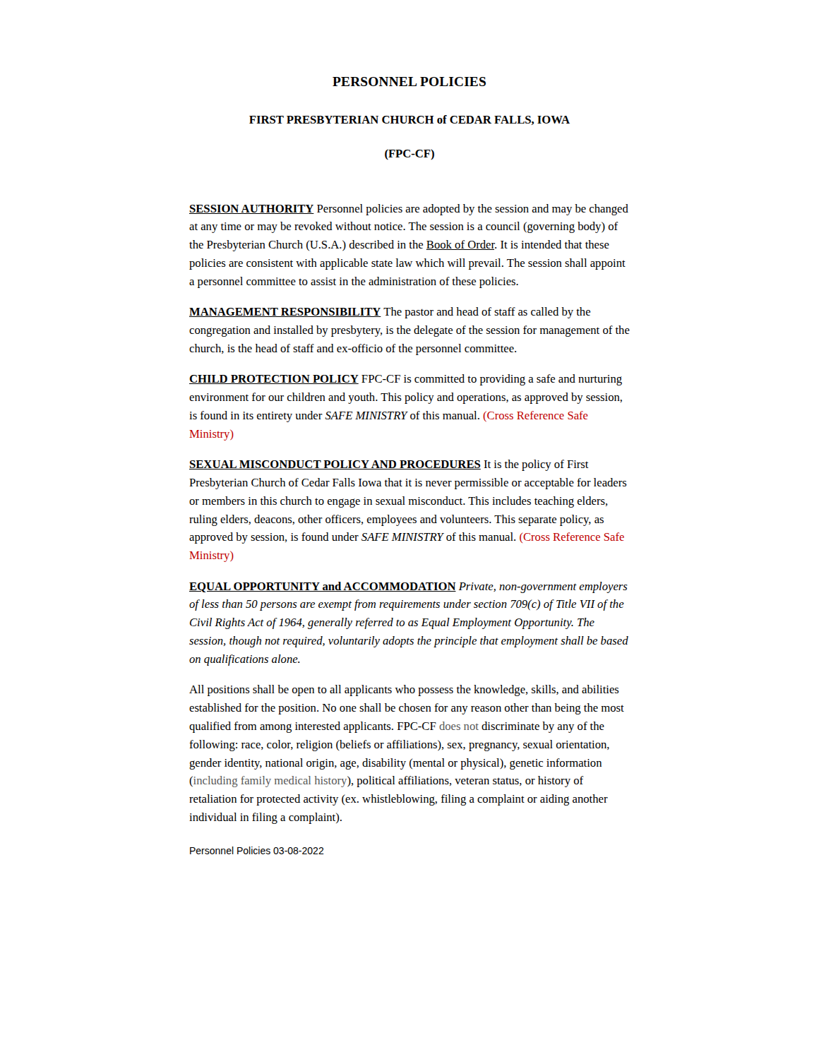PERSONNEL POLICIES
FIRST PRESBYTERIAN CHURCH of CEDAR FALLS, IOWA
(FPC-CF)
SESSION AUTHORITY Personnel policies are adopted by the session and may be changed at any time or may be revoked without notice. The session is a council (governing body) of the Presbyterian Church (U.S.A.) described in the Book of Order. It is intended that these policies are consistent with applicable state law which will prevail. The session shall appoint a personnel committee to assist in the administration of these policies.
MANAGEMENT RESPONSIBILITY The pastor and head of staff as called by the congregation and installed by presbytery, is the delegate of the session for management of the church, is the head of staff and ex-officio of the personnel committee.
CHILD PROTECTION POLICY FPC-CF is committed to providing a safe and nurturing environment for our children and youth. This policy and operations, as approved by session, is found in its entirety under SAFE MINISTRY of this manual. (Cross Reference Safe Ministry)
SEXUAL MISCONDUCT POLICY AND PROCEDURES It is the policy of First Presbyterian Church of Cedar Falls Iowa that it is never permissible or acceptable for leaders or members in this church to engage in sexual misconduct. This includes teaching elders, ruling elders, deacons, other officers, employees and volunteers. This separate policy, as approved by session, is found under SAFE MINISTRY of this manual. (Cross Reference Safe Ministry)
EQUAL OPPORTUNITY and ACCOMMODATION Private, non-government employers of less than 50 persons are exempt from requirements under section 709(c) of Title VII of the Civil Rights Act of 1964, generally referred to as Equal Employment Opportunity. The session, though not required, voluntarily adopts the principle that employment shall be based on qualifications alone.
All positions shall be open to all applicants who possess the knowledge, skills, and abilities established for the position. No one shall be chosen for any reason other than being the most qualified from among interested applicants. FPC-CF does not discriminate by any of the following: race, color, religion (beliefs or affiliations), sex, pregnancy, sexual orientation, gender identity, national origin, age, disability (mental or physical), genetic information (including family medical history), political affiliations, veteran status, or history of retaliation for protected activity (ex. whistleblowing, filing a complaint or aiding another individual in filing a complaint).
Personnel Policies 03-08-2022